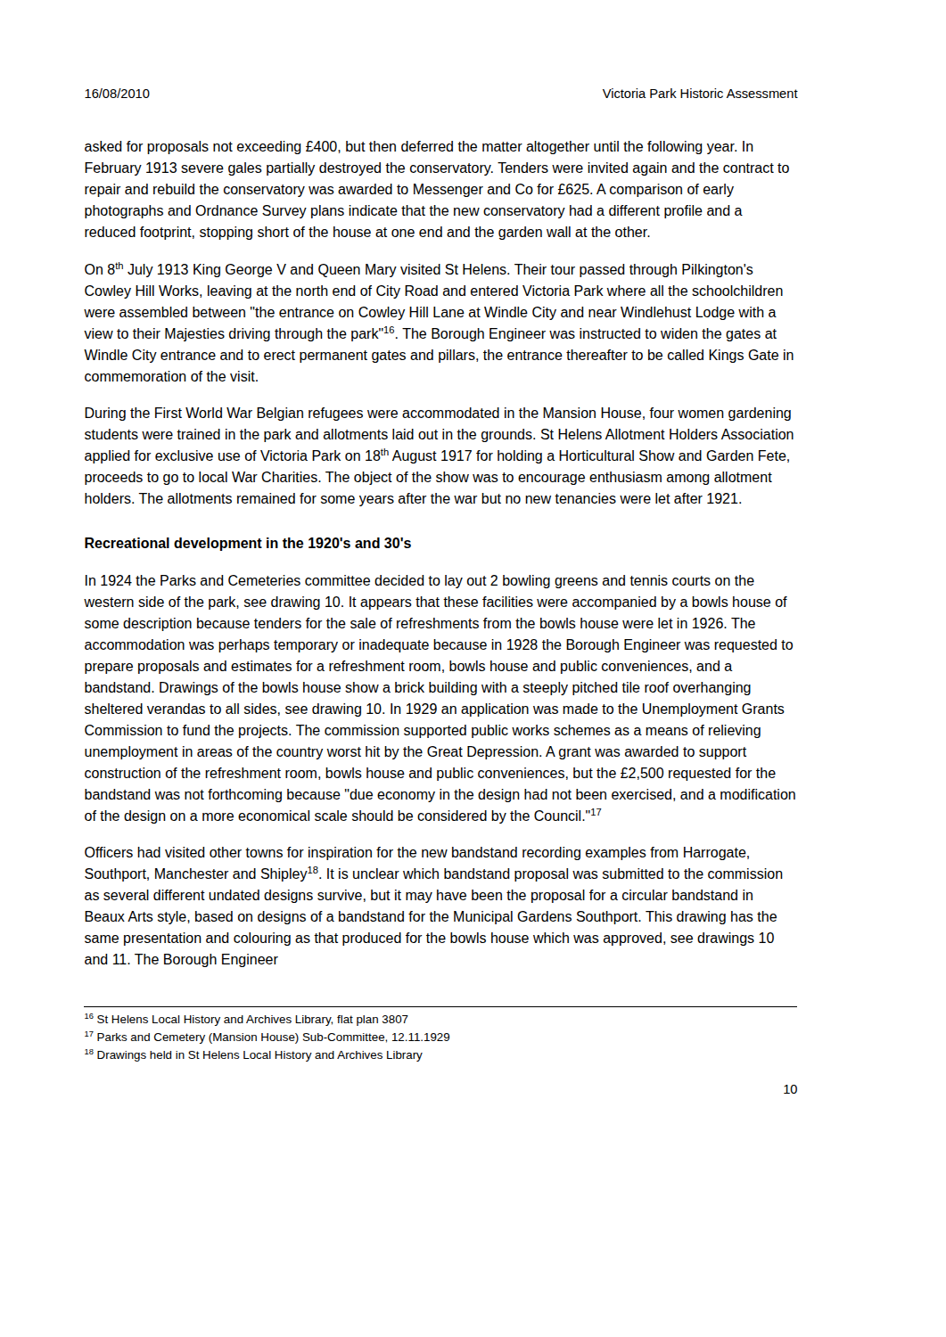16/08/2010
Victoria Park Historic Assessment
asked for proposals not exceeding £400, but then deferred the matter altogether until the following year. In February 1913 severe gales partially destroyed the conservatory. Tenders were invited again and the contract to repair and rebuild the conservatory was awarded to Messenger and Co for £625. A comparison of early photographs and Ordnance Survey plans indicate that the new conservatory had a different profile and a reduced footprint, stopping short of the house at one end and the garden wall at the other.
On 8th July 1913 King George V and Queen Mary visited St Helens. Their tour passed through Pilkington's Cowley Hill Works, leaving at the north end of City Road and entered Victoria Park where all the schoolchildren were assembled between "the entrance on Cowley Hill Lane at Windle City and near Windlehust Lodge with a view to their Majesties driving through the park"16. The Borough Engineer was instructed to widen the gates at Windle City entrance and to erect permanent gates and pillars, the entrance thereafter to be called Kings Gate in commemoration of the visit.
During the First World War Belgian refugees were accommodated in the Mansion House, four women gardening students were trained in the park and allotments laid out in the grounds. St Helens Allotment Holders Association applied for exclusive use of Victoria Park on 18th August 1917 for holding a Horticultural Show and Garden Fete, proceeds to go to local War Charities. The object of the show was to encourage enthusiasm among allotment holders. The allotments remained for some years after the war but no new tenancies were let after 1921.
Recreational development in the 1920's and 30's
In 1924 the Parks and Cemeteries committee decided to lay out 2 bowling greens and tennis courts on the western side of the park, see drawing 10. It appears that these facilities were accompanied by a bowls house of some description because tenders for the sale of refreshments from the bowls house were let in 1926. The accommodation was perhaps temporary or inadequate because in 1928 the Borough Engineer was requested to prepare proposals and estimates for a refreshment room, bowls house and public conveniences, and a bandstand. Drawings of the bowls house show a brick building with a steeply pitched tile roof overhanging sheltered verandas to all sides, see drawing 10. In 1929 an application was made to the Unemployment Grants Commission to fund the projects. The commission supported public works schemes as a means of relieving unemployment in areas of the country worst hit by the Great Depression. A grant was awarded to support construction of the refreshment room, bowls house and public conveniences, but the £2,500 requested for the bandstand was not forthcoming because "due economy in the design had not been exercised, and a modification of the design on a more economical scale should be considered by the Council."17
Officers had visited other towns for inspiration for the new bandstand recording examples from Harrogate, Southport, Manchester and Shipley18. It is unclear which bandstand proposal was submitted to the commission as several different undated designs survive, but it may have been the proposal for a circular bandstand in Beaux Arts style, based on designs of a bandstand for the Municipal Gardens Southport. This drawing has the same presentation and colouring as that produced for the bowls house which was approved, see drawings 10 and 11. The Borough Engineer
16 St Helens Local History and Archives Library, flat plan 3807
17 Parks and Cemetery (Mansion House) Sub-Committee, 12.11.1929
18 Drawings held in St Helens Local History and Archives Library
10